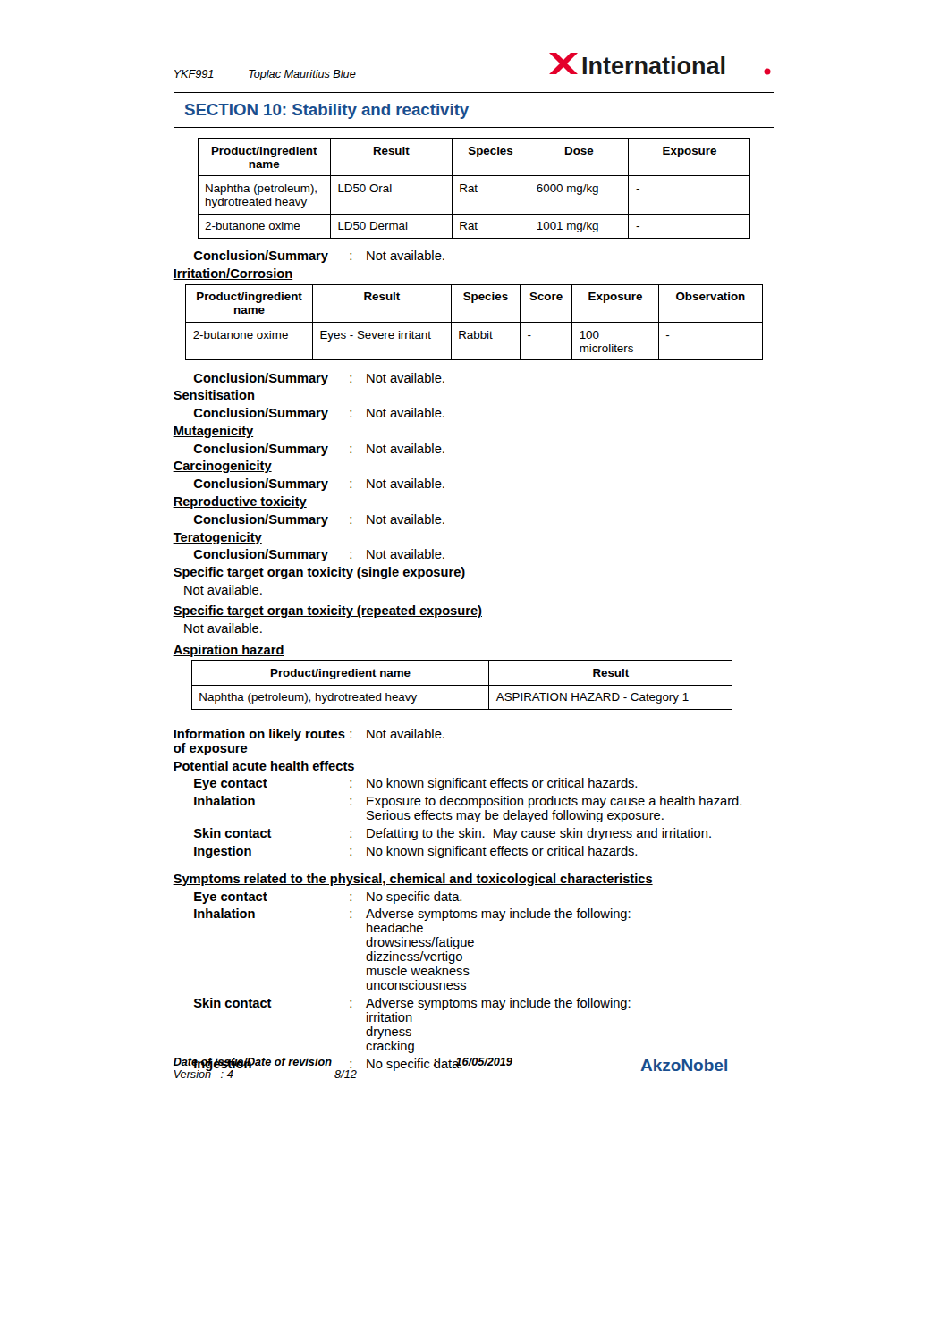YKF991 Toplac Mauritius Blue
International
SECTION 10: Stability and reactivity
| Product/ingredient name | Result | Species | Dose | Exposure |
| --- | --- | --- | --- | --- |
| Naphtha (petroleum), hydrotreated heavy | LD50 Oral | Rat | 6000 mg/kg | - |
| 2-butanone oxime | LD50 Dermal | Rat | 1001 mg/kg | - |
Conclusion/Summary
:
Not available.
Irritation/Corrosion
| Product/ingredient name | Result | Species | Score | Exposure | Observation |
| --- | --- | --- | --- | --- | --- |
| 2-butanone oxime | Eyes - Severe irritant | Rabbit | - | 100 microliters | - |
Conclusion/Summary
:
Not available.
Sensitisation
Conclusion/Summary
:
Not available.
Mutagenicity
Conclusion/Summary
:
Not available.
Carcinogenicity
Conclusion/Summary
:
Not available.
Reproductive toxicity
Conclusion/Summary
:
Not available.
Teratogenicity
Conclusion/Summary
:
Not available.
Specific target organ toxicity (single exposure)
Not available.
Specific target organ toxicity (repeated exposure)
Not available.
Aspiration hazard
| Product/ingredient name | Result |
| --- | --- |
| Naphtha (petroleum), hydrotreated heavy | ASPIRATION HAZARD - Category 1 |
Information on likely routes of exposure
:
Not available.
Potential acute health effects
Eye contact
:
No known significant effects or critical hazards.
Inhalation
:
Exposure to decomposition products may cause a health hazard. Serious effects may be delayed following exposure.
Skin contact
:
Defatting to the skin. May cause skin dryness and irritation.
Ingestion
:
No known significant effects or critical hazards.
Symptoms related to the physical, chemical and toxicological characteristics
Eye contact
:
No specific data.
Inhalation
:
Adverse symptoms may include the following:
headache
drowsiness/fatigue
dizziness/vertigo
muscle weakness
unconsciousness
Skin contact
:
Adverse symptoms may include the following:
irritation
dryness
cracking
Ingestion
:
No specific data.
Date of issue/Date of revision: 16/05/2019
Version : 48/12
AkzoNobel